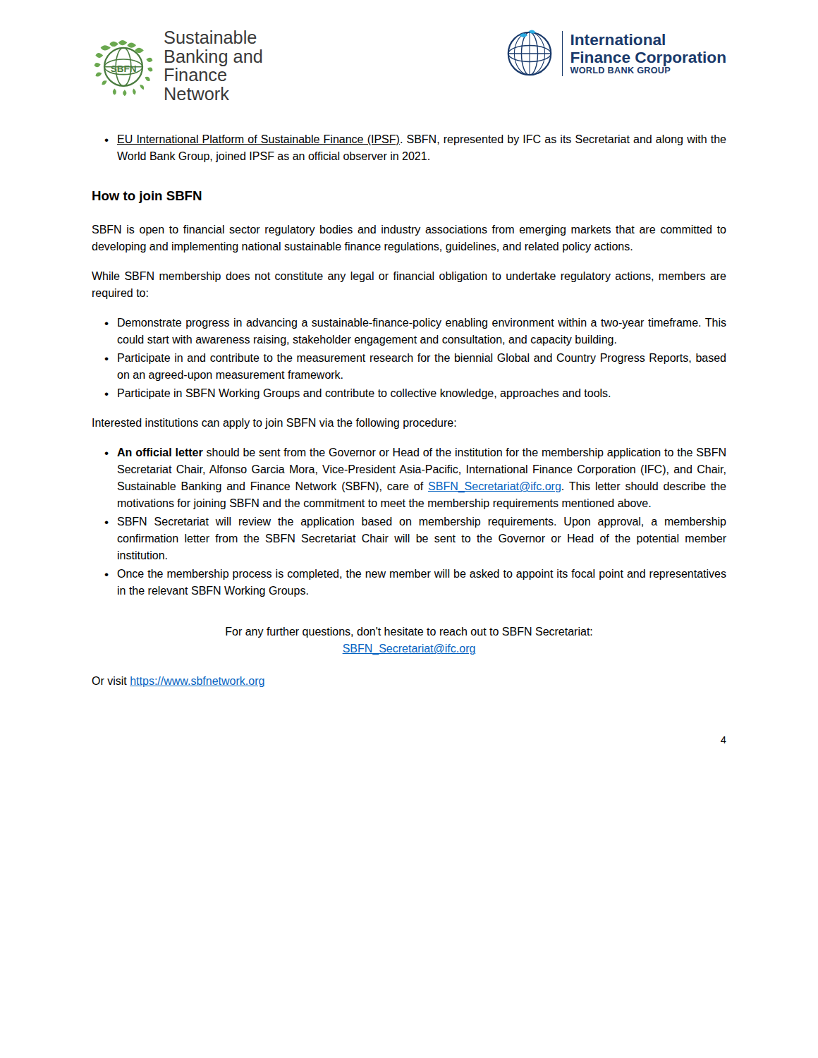SBFN
Sustainable
Banking and
Finance
Network
International
Finance Corporation
WORLD BANK GROUP
EU International Platform of Sustainable Finance (IPSF). SBFN, represented by IFC as its Secretariat and along with the World Bank Group, joined IPSF as an official observer in 2021.
How to join SBFN
SBFN is open to financial sector regulatory bodies and industry associations from emerging markets that are committed to developing and implementing national sustainable finance regulations, guidelines, and related policy actions.
While SBFN membership does not constitute any legal or financial obligation to undertake regulatory actions, members are required to:
Demonstrate progress in advancing a sustainable-finance-policy enabling environment within a two-year timeframe. This could start with awareness raising, stakeholder engagement and consultation, and capacity building.
Participate in and contribute to the measurement research for the biennial Global and Country Progress Reports, based on an agreed-upon measurement framework.
Participate in SBFN Working Groups and contribute to collective knowledge, approaches and tools.
Interested institutions can apply to join SBFN via the following procedure:
An official letter should be sent from the Governor or Head of the institution for the membership application to the SBFN Secretariat Chair, Alfonso Garcia Mora, Vice-President Asia-Pacific, International Finance Corporation (IFC), and Chair, Sustainable Banking and Finance Network (SBFN), care of SBFN_Secretariat@ifc.org. This letter should describe the motivations for joining SBFN and the commitment to meet the membership requirements mentioned above.
SBFN Secretariat will review the application based on membership requirements. Upon approval, a membership confirmation letter from the SBFN Secretariat Chair will be sent to the Governor or Head of the potential member institution.
Once the membership process is completed, the new member will be asked to appoint its focal point and representatives in the relevant SBFN Working Groups.
For any further questions, don't hesitate to reach out to SBFN Secretariat:
SBFN_Secretariat@ifc.org
Or visit https://www.sbfnetwork.org
4